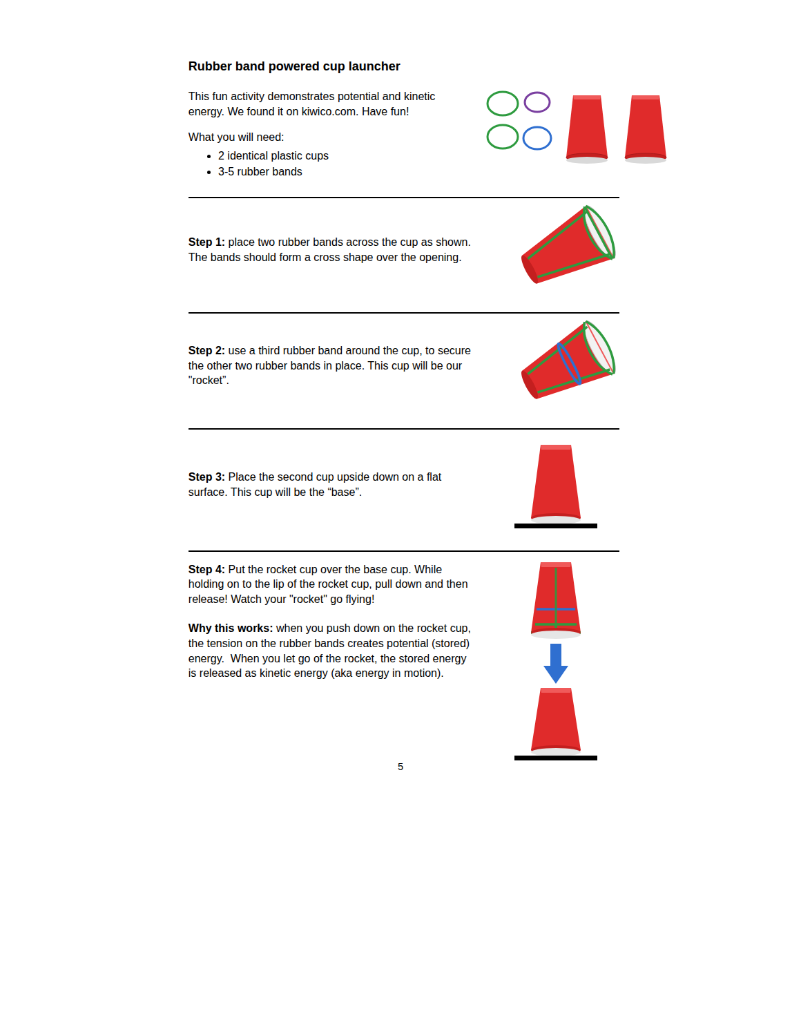Rubber band powered cup launcher
This fun activity demonstrates potential and kinetic energy. We found it on kiwico.com. Have fun!
What you will need:
2 identical plastic cups
3-5 rubber bands
Step 1: place two rubber bands across the cup as shown. The bands should form a cross shape over the opening.
Step 2: use a third rubber band around the cup, to secure the other two rubber bands in place. This cup will be our "rocket”.
Step 3: Place the second cup upside down on a flat surface. This cup will be the “base”.
Step 4: Put the rocket cup over the base cup. While holding on to the lip of the rocket cup, pull down and then release! Watch your "rocket" go flying!
Why this works: when you push down on the rocket cup, the tension on the rubber bands creates potential (stored) energy. When you let go of the rocket, the stored energy is released as kinetic energy (aka energy in motion).
5